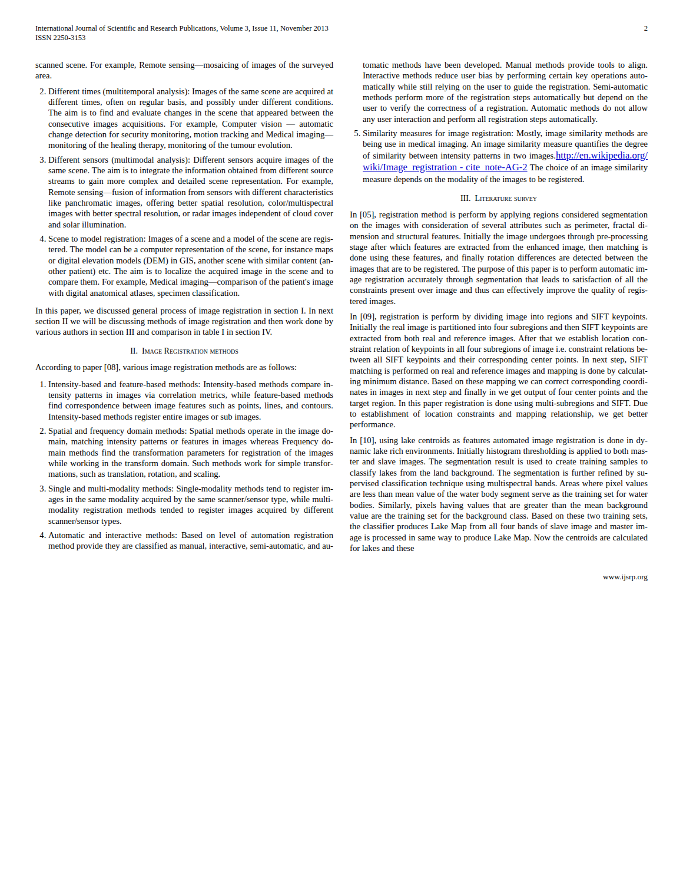International Journal of Scientific and Research Publications, Volume 3, Issue 11, November 2013
ISSN 2250-3153 2
scanned scene. For example, Remote sensing—mosaicing of images of the surveyed area.
Different times (multitemporal analysis): Images of the same scene are acquired at different times, often on regular basis, and possibly under different conditions. The aim is to find and evaluate changes in the scene that appeared between the consecutive images acquisitions. For example, Computer vision — automatic change detection for security monitoring, motion tracking and Medical imaging—monitoring of the healing therapy, monitoring of the tumour evolution.
Different sensors (multimodal analysis): Different sensors acquire images of the same scene. The aim is to integrate the information obtained from different source streams to gain more complex and detailed scene representation. For example, Remote sensing—fusion of information from sensors with different characteristics like panchromatic images, offering better spatial resolution, color/multispectral images with better spectral resolution, or radar images independent of cloud cover and solar illumination.
Scene to model registration: Images of a scene and a model of the scene are registered. The model can be a computer representation of the scene, for instance maps or digital elevation models (DEM) in GIS, another scene with similar content (another patient) etc. The aim is to localize the acquired image in the scene and to compare them. For example, Medical imaging—comparison of the patient's image with digital anatomical atlases, specimen classification.
In this paper, we discussed general process of image registration in section I. In next section II we will be discussing methods of image registration and then work done by various authors in section III and comparison in table I in section IV.
II. Image Registration methods
According to paper [08], various image registration methods are as follows:
Intensity-based and feature-based methods: Intensity-based methods compare intensity patterns in images via correlation metrics, while feature-based methods find correspondence between image features such as points, lines, and contours. Intensity-based methods register entire images or sub images.
Spatial and frequency domain methods: Spatial methods operate in the image domain, matching intensity patterns or features in images whereas Frequency domain methods find the transformation parameters for registration of the images while working in the transform domain. Such methods work for simple transformations, such as translation, rotation, and scaling.
Single and multi-modality methods: Single-modality methods tend to register images in the same modality acquired by the same scanner/sensor type, while multi-modality registration methods tended to register images acquired by different scanner/sensor types.
Automatic and interactive methods: Based on level of automation registration method provide they are classified as manual, interactive, semi-automatic, and automatic methods have been developed. Manual methods provide tools to align. Interactive methods reduce user bias by performing certain key operations automatically while still relying on the user to guide the registration. Semi-automatic methods perform more of the registration steps automatically but depend on the user to verify the correctness of a registration. Automatic methods do not allow any user interaction and perform all registration steps automatically.
Similarity measures for image registration: Mostly, image similarity methods are being use in medical imaging. An image similarity measure quantifies the degree of similarity between intensity patterns in two images.http://en.wikipedia.org/wiki/Image_registration - cite_note-AG-2 The choice of an image similarity measure depends on the modality of the images to be registered.
III. Literature survey
In [05], registration method is perform by applying regions considered segmentation on the images with consideration of several attributes such as perimeter, fractal dimension and structural features. Initially the image undergoes through pre-processing stage after which features are extracted from the enhanced image, then matching is done using these features, and finally rotation differences are detected between the images that are to be registered. The purpose of this paper is to perform automatic image registration accurately through segmentation that leads to satisfaction of all the constraints present over image and thus can effectively improve the quality of registered images.
In [09], registration is perform by dividing image into regions and SIFT keypoints. Initially the real image is partitioned into four subregions and then SIFT keypoints are extracted from both real and reference images. After that we establish location constraint relation of keypoints in all four subregions of image i.e. constraint relations between all SIFT keypoints and their corresponding center points. In next step, SIFT matching is performed on real and reference images and mapping is done by calculating minimum distance. Based on these mapping we can correct corresponding coordinates in images in next step and finally in we get output of four center points and the target region. In this paper registration is done using multi-subregions and SIFT. Due to establishment of location constraints and mapping relationship, we get better performance.
In [10], using lake centroids as features automated image registration is done in dynamic lake rich environments. Initially histogram thresholding is applied to both master and slave images. The segmentation result is used to create training samples to classify lakes from the land background. The segmentation is further refined by supervised classification technique using multispectral bands. Areas where pixel values are less than mean value of the water body segment serve as the training set for water bodies. Similarly, pixels having values that are greater than the mean background value are the training set for the background class. Based on these two training sets, the classifier produces Lake Map from all four bands of slave image and master image is processed in same way to produce Lake Map. Now the centroids are calculated for lakes and these
www.ijsrp.org